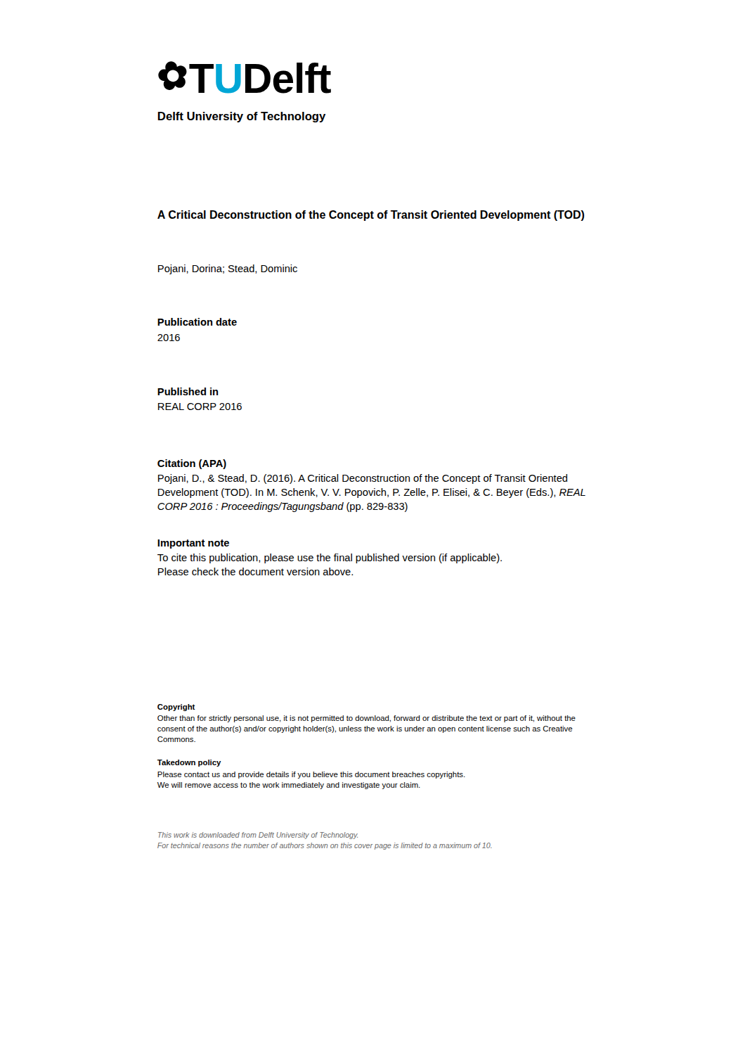✿TUDelft
Delft University of Technology
A Critical Deconstruction of the Concept of Transit Oriented Development (TOD)
Pojani, Dorina; Stead, Dominic
Publication date
2016
Published in
REAL CORP 2016
Citation (APA)
Pojani, D., & Stead, D. (2016). A Critical Deconstruction of the Concept of Transit Oriented Development (TOD). In M. Schenk, V. V. Popovich, P. Zelle, P. Elisei, & C. Beyer (Eds.), REAL CORP 2016 : Proceedings/Tagungsband (pp. 829-833)
Important note
To cite this publication, please use the final published version (if applicable).
Please check the document version above.
Copyright
Other than for strictly personal use, it is not permitted to download, forward or distribute the text or part of it, without the consent of the author(s) and/or copyright holder(s), unless the work is under an open content license such as Creative Commons.
Takedown policy
Please contact us and provide details if you believe this document breaches copyrights.
We will remove access to the work immediately and investigate your claim.
This work is downloaded from Delft University of Technology.
For technical reasons the number of authors shown on this cover page is limited to a maximum of 10.